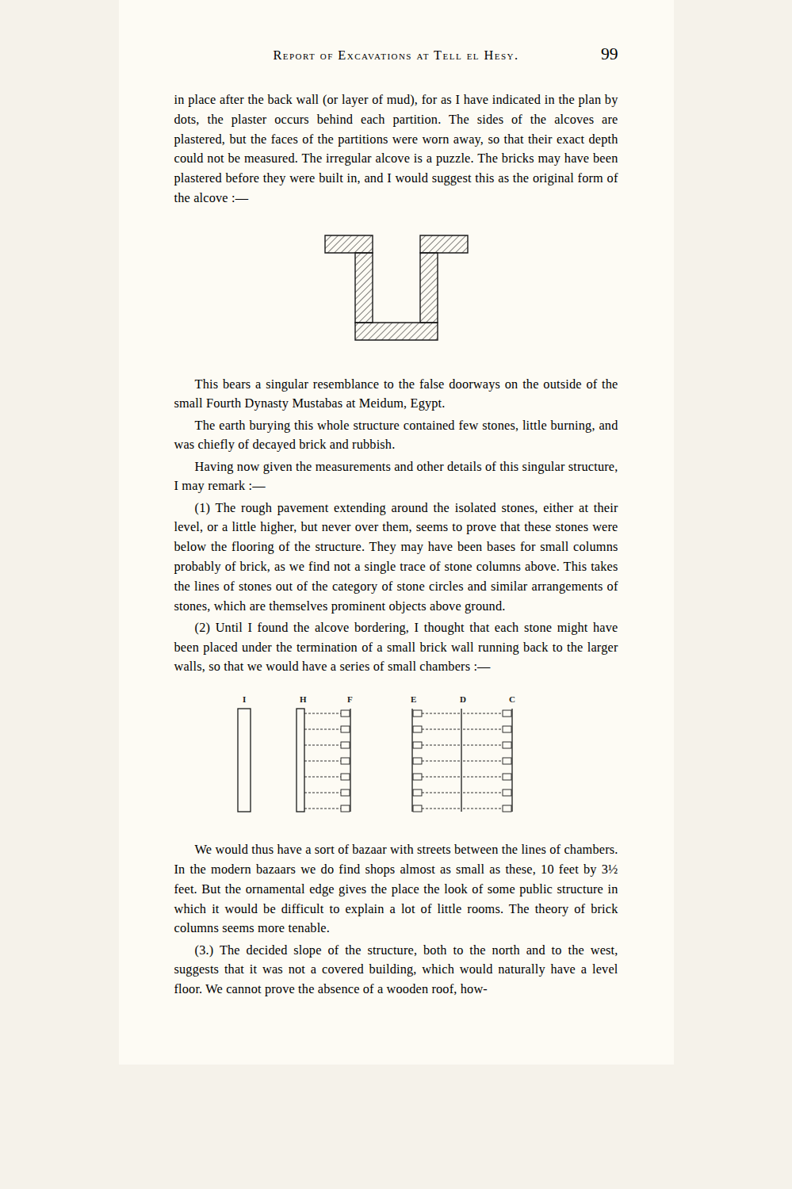Report of Excavations at Tell el Hesy. 99
in place after the back wall (or layer of mud), for as I have indicated in the plan by dots, the plaster occurs behind each partition. The sides of the alcoves are plastered, but the faces of the partitions were worn away, so that their exact depth could not be measured. The irregular alcove is a puzzle. The bricks may have been plastered before they were built in, and I would suggest this as the original form of the alcove :—
This bears a singular resemblance to the false doorways on the outside of the small Fourth Dynasty Mustabas at Meidum, Egypt.
The earth burying this whole structure contained few stones, little burning, and was chiefly of decayed brick and rubbish.
Having now given the measurements and other details of this singular structure, I may remark :—
(1) The rough pavement extending around the isolated stones, either at their level, or a little higher, but never over them, seems to prove that these stones were below the flooring of the structure. They may have been bases for small columns probably of brick, as we find not a single trace of stone columns above. This takes the lines of stones out of the category of stone circles and similar arrangements of stones, which are themselves prominent objects above ground.
(2) Until I found the alcove bordering, I thought that each stone might have been placed under the termination of a small brick wall running back to the larger walls, so that we would have a series of small chambers :—
I H F E D C
We would thus have a sort of bazaar with streets between the lines of chambers. In the modern bazaars we do find shops almost as small as these, 10 feet by 3½ feet. But the ornamental edge gives the place the look of some public structure in which it would be difficult to explain a lot of little rooms. The theory of brick columns seems more tenable.
(3.) The decided slope of the structure, both to the north and to the west, suggests that it was not a covered building, which would naturally have a level floor. We cannot prove the absence of a wooden roof, how-